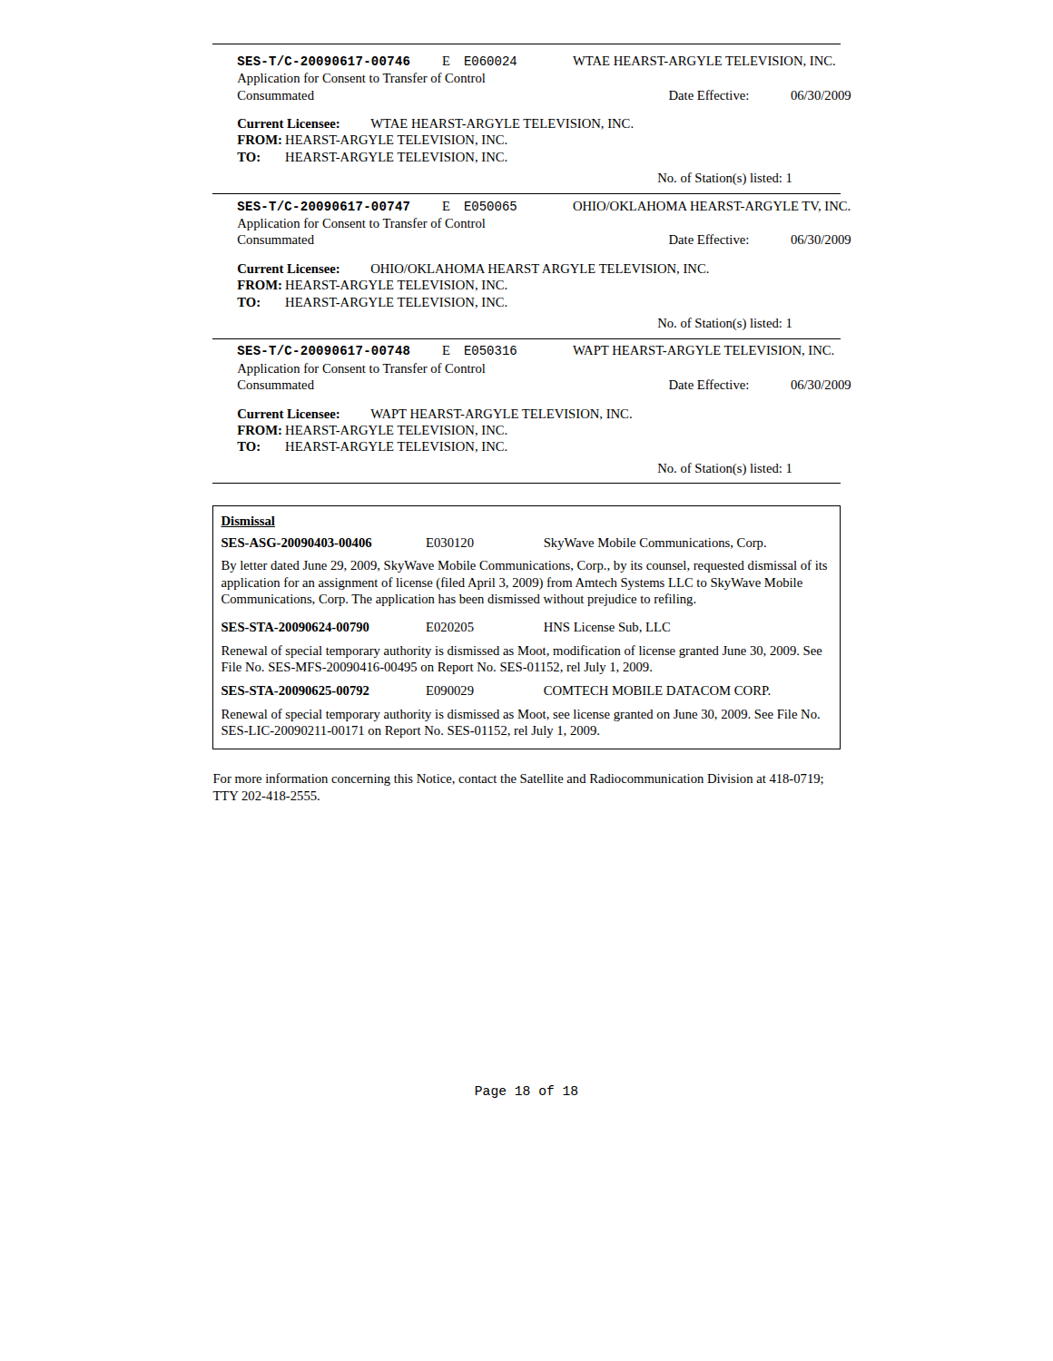SES-T/C-20090617-00746 EE060024 WTAE HEARST-ARGYLE TELEVISION, INC.
Application for Consent to Transfer of Control
Consummated Date Effective: 06/30/2009
Current Licensee: WTAE HEARST-ARGYLE TELEVISION, INC.
FROM: HEARST-ARGYLE TELEVISION, INC.
TO: HEARST-ARGYLE TELEVISION, INC.
No. of Station(s) listed: 1
SES-T/C-20090617-00747 EE050065 OHIO/OKLAHOMA HEARST-ARGYLE TV, INC.
Application for Consent to Transfer of Control
Consummated Date Effective: 06/30/2009
Current Licensee: OHIO/OKLAHOMA HEARST ARGYLE TELEVISION, INC.
FROM: HEARST-ARGYLE TELEVISION, INC.
TO: HEARST-ARGYLE TELEVISION, INC.
No. of Station(s) listed: 1
SES-T/C-20090617-00748 EE050316 WAPT HEARST-ARGYLE TELEVISION, INC.
Application for Consent to Transfer of Control
Consummated Date Effective: 06/30/2009
Current Licensee: WAPT HEARST-ARGYLE TELEVISION, INC.
FROM: HEARST-ARGYLE TELEVISION, INC.
TO: HEARST-ARGYLE TELEVISION, INC.
No. of Station(s) listed: 1
Dismissal
SES-ASG-20090403-00406 E030120 SkyWave Mobile Communications, Corp.
By letter dated June 29, 2009, SkyWave Mobile Communications, Corp., by its counsel, requested dismissal of its application for an assignment of license (filed April 3, 2009) from Amtech Systems LLC to SkyWave Mobile Communications, Corp. The application has been dismissed without prejudice to refiling.
SES-STA-20090624-00790 E020205 HNS License Sub, LLC
Renewal of special temporary authority is dismissed as Moot, modification of license granted June 30, 2009. See File No. SES-MFS-20090416-00495 on Report No. SES-01152, rel July 1, 2009.
SES-STA-20090625-00792 E090029 COMTECH MOBILE DATACOM CORP.
Renewal of special temporary authority is dismissed as Moot, see license granted on June 30, 2009. See File No. SES-LIC-20090211-00171 on Report No. SES-01152, rel July 1, 2009.
For more information concerning this Notice, contact the Satellite and Radiocommunication Division at 418-0719; TTY 202-418-2555.
Page 18 of 18